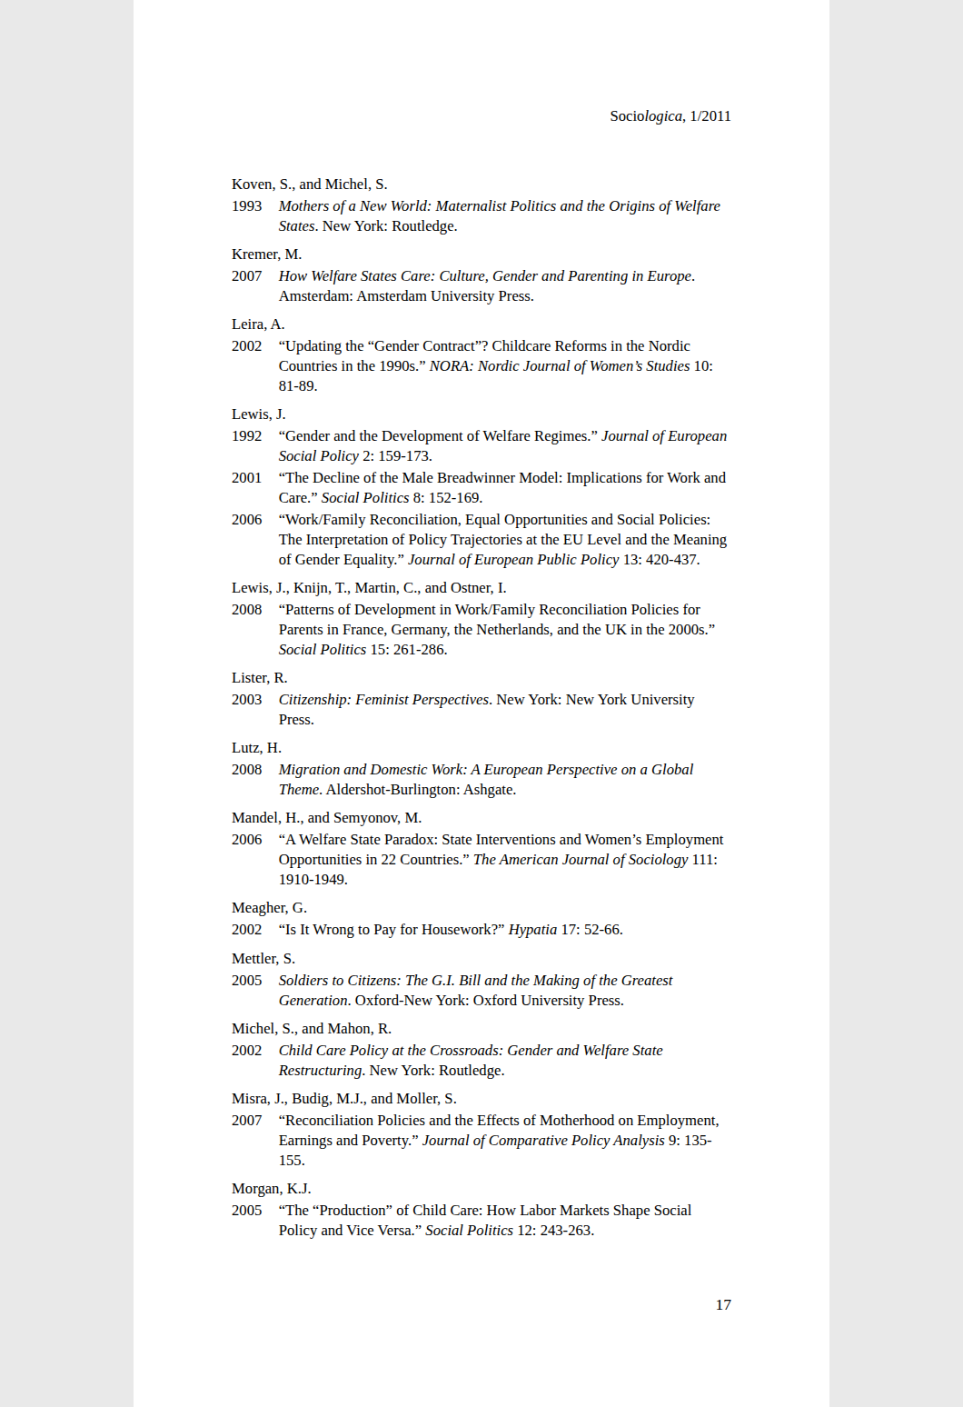Sociologica, 1/2011
Koven, S., and Michel, S.
1993 Mothers of a New World: Maternalist Politics and the Origins of Welfare States. New York: Routledge.
Kremer, M.
2007 How Welfare States Care: Culture, Gender and Parenting in Europe. Amsterdam: Amsterdam University Press.
Leira, A.
2002“Updating the “Gender Contract”? Childcare Reforms in the Nordic Countries in the 1990s.” NORA: Nordic Journal of Women’s Studies 10: 81-89.
Lewis, J.
1992“Gender and the Development of Welfare Regimes.” Journal of European Social Policy 2: 159-173.
2001“The Decline of the Male Breadwinner Model: Implications for Work and Care.” Social Politics 8: 152-169.
2006“Work/Family Reconciliation, Equal Opportunities and Social Policies: The Interpretation of Policy Trajectories at the EU Level and the Meaning of Gender Equality.” Journal of European Public Policy 13: 420-437.
Lewis, J., Knijn, T., Martin, C., and Ostner, I.
2008“Patterns of Development in Work/Family Reconciliation Policies for Parents in France, Germany, the Netherlands, and the UK in the 2000s.” Social Politics 15: 261-286.
Lister, R.
2003 Citizenship: Feminist Perspectives. New York: New York University Press.
Lutz, H.
2008 Migration and Domestic Work: A European Perspective on a Global Theme. Aldershot-Burlington: Ashgate.
Mandel, H., and Semyonov, M.
2006“A Welfare State Paradox: State Interventions and Women’s Employment Opportunities in 22 Countries.” The American Journal of Sociology 111: 1910-1949.
Meagher, G.
2002“Is It Wrong to Pay for Housework?” Hypatia 17: 52-66.
Mettler, S.
2005 Soldiers to Citizens: The G.I. Bill and the Making of the Greatest Generation. Oxford-New York: Oxford University Press.
Michel, S., and Mahon, R.
2002 Child Care Policy at the Crossroads: Gender and Welfare State Restructuring. New York: Routledge.
Misra, J., Budig, M.J., and Moller, S.
2007“Reconciliation Policies and the Effects of Motherhood on Employment, Earnings and Poverty.” Journal of Comparative Policy Analysis 9: 135-155.
Morgan, K.J.
2005“The “Production” of Child Care: How Labor Markets Shape Social Policy and Vice Versa.” Social Politics 12: 243-263.
17